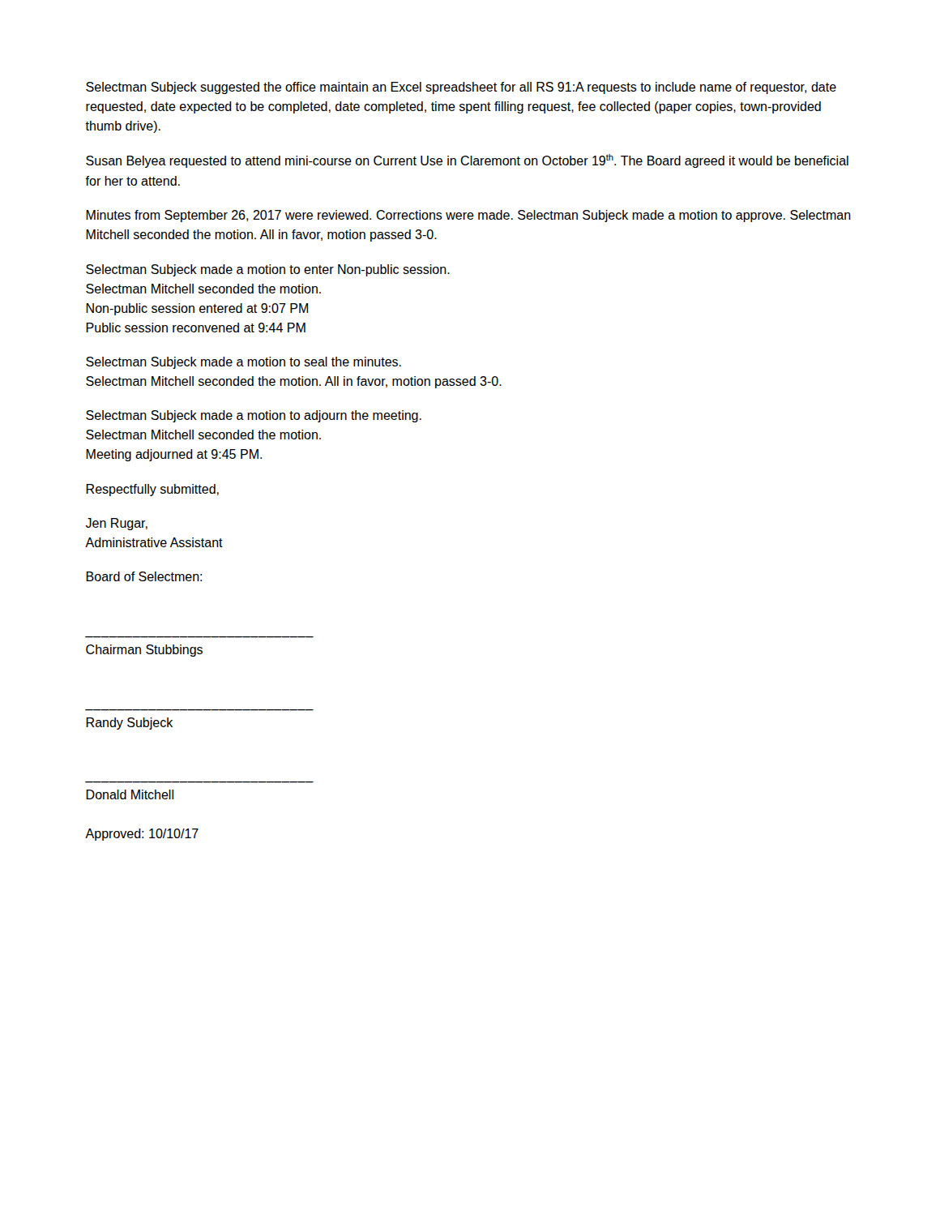Selectman Subjeck suggested the office maintain an Excel spreadsheet for all RS 91:A requests to include name of requestor, date requested, date expected to be completed, date completed, time spent filling request, fee collected (paper copies, town-provided thumb drive).
Susan Belyea requested to attend mini-course on Current Use in Claremont on October 19th. The Board agreed it would be beneficial for her to attend.
Minutes from September 26, 2017 were reviewed. Corrections were made. Selectman Subjeck made a motion to approve. Selectman Mitchell seconded the motion. All in favor, motion passed 3-0.
Selectman Subjeck made a motion to enter Non-public session.
Selectman Mitchell seconded the motion.
Non-public session entered at 9:07 PM
Public session reconvened at 9:44 PM
Selectman Subjeck made a motion to seal the minutes.
Selectman Mitchell seconded the motion. All in favor, motion passed 3-0.
Selectman Subjeck made a motion to adjourn the meeting.
Selectman Mitchell seconded the motion.
Meeting adjourned at 9:45 PM.
Respectfully submitted,
Jen Rugar,
Administrative Assistant
Board of Selectmen:
_____________________________
Chairman Stubbings
_____________________________
Randy Subjeck
_____________________________
Donald Mitchell
Approved: 10/10/17